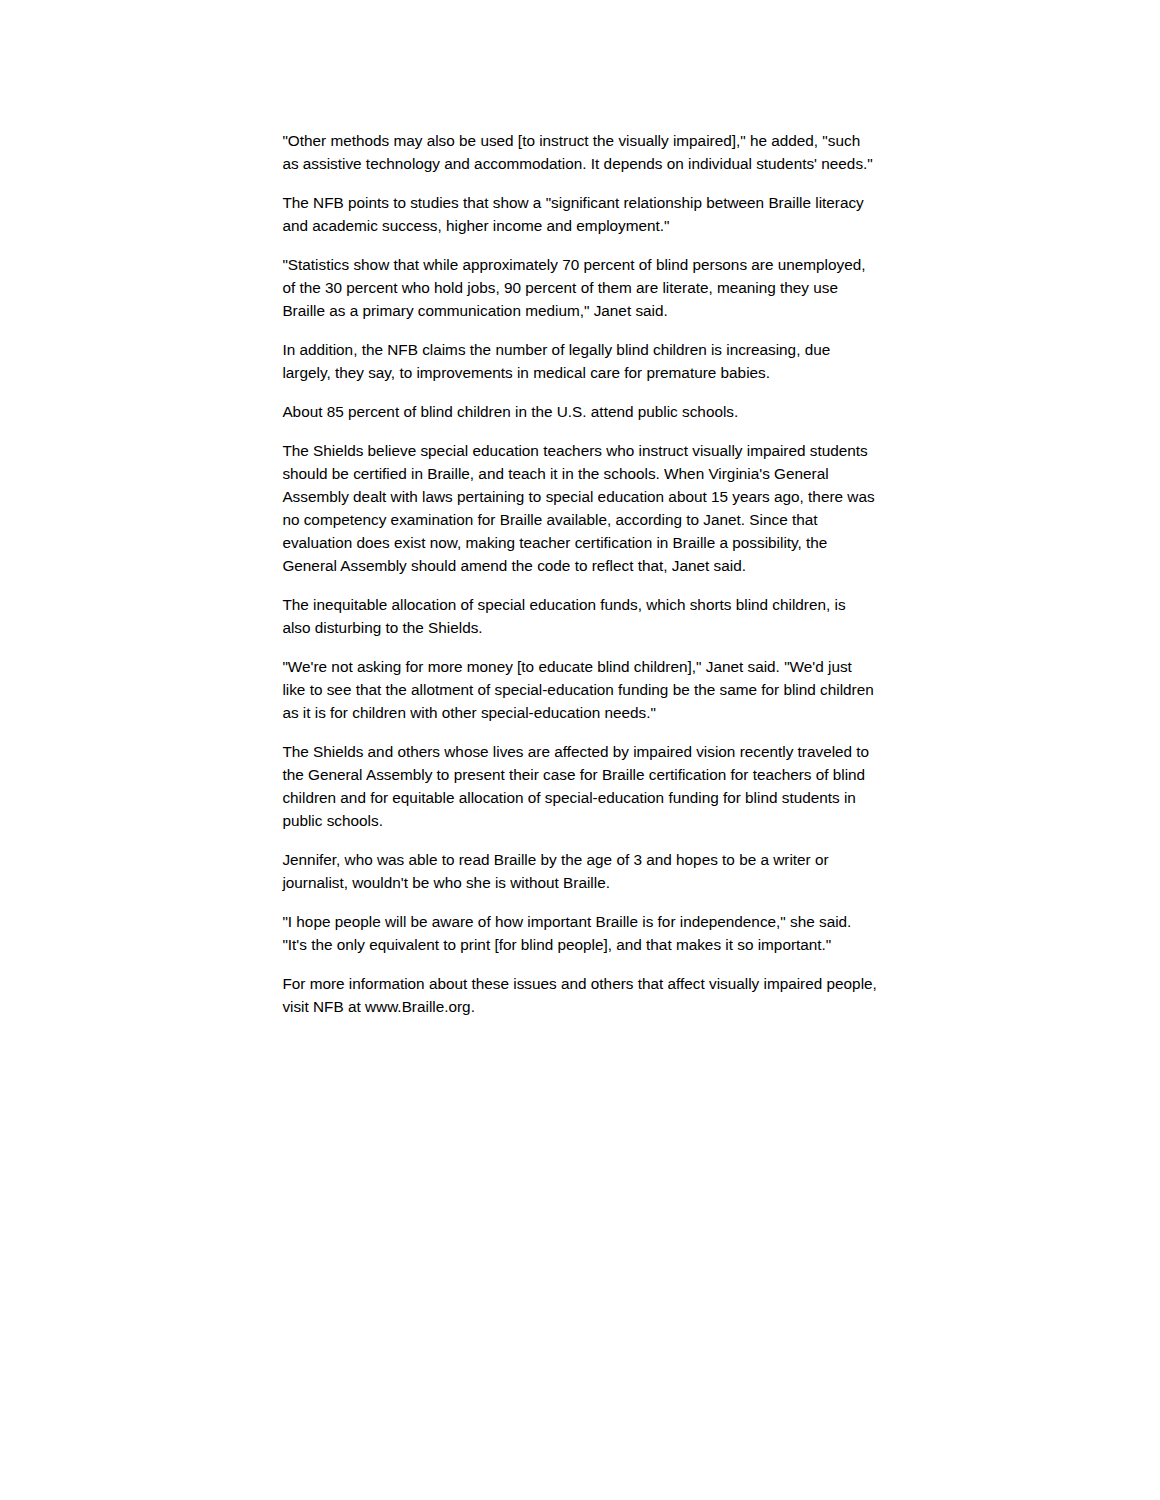"Other methods may also be used [to instruct the visually impaired]," he added, "such as assistive technology and accommodation. It depends on individual students' needs."
The NFB points to studies that show a "significant relationship between Braille literacy and academic success, higher income and employment."
"Statistics show that while approximately 70 percent of blind persons are unemployed, of the 30 percent who hold jobs, 90 percent of them are literate, meaning they use Braille as a primary communication medium," Janet said.
In addition, the NFB claims the number of legally blind children is increasing, due largely, they say, to improvements in medical care for premature babies.
About 85 percent of blind children in the U.S. attend public schools.
The Shields believe special education teachers who instruct visually impaired students should be certified in Braille, and teach it in the schools. When Virginia's General Assembly dealt with laws pertaining to special education about 15 years ago, there was no competency examination for Braille available, according to Janet. Since that evaluation does exist now, making teacher certification in Braille a possibility, the General Assembly should amend the code to reflect that, Janet said.
The inequitable allocation of special education funds, which shorts blind children, is also disturbing to the Shields.
"We're not asking for more money [to educate blind children]," Janet said. "We'd just like to see that the allotment of special-education funding be the same for blind children as it is for children with other special-education needs."
The Shields and others whose lives are affected by impaired vision recently traveled to the General Assembly to present their case for Braille certification for teachers of blind children and for equitable allocation of special-education funding for blind students in public schools.
Jennifer, who was able to read Braille by the age of 3 and hopes to be a writer or journalist, wouldn't be who she is without Braille.
"I hope people will be aware of how important Braille is for independence," she said. "It's the only equivalent to print [for blind people], and that makes it so important."
For more information about these issues and others that affect visually impaired people, visit NFB at www.Braille.org.